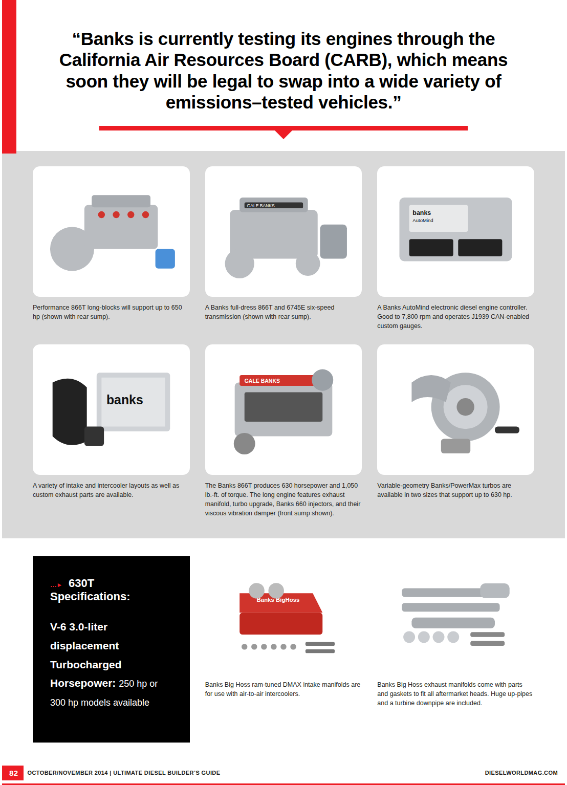“Banks is currently testing its engines through the California Air Resources Board (CARB), which means soon they will be legal to swap into a wide variety of emissions–tested vehicles.”
Performance 866T long-blocks will support up to 650 hp (shown with rear sump).
A Banks full-dress 866T and 6745E six-speed transmission (shown with rear sump).
A Banks AutoMind electronic diesel engine controller. Good to 7,800 rpm and operates J1939 CAN-enabled custom gauges.
A variety of intake and intercooler layouts as well as custom exhaust parts are available.
The Banks 866T produces 630 horsepower and 1,050 lb.-ft. of torque. The long engine features exhaust manifold, turbo upgrade, Banks 660 injectors, and their viscous vibration damper (front sump shown).
Variable-geometry Banks/PowerMax turbos are available in two sizes that support up to 630 hp.
…▸ 630T Specifications:
V-6 3.0-liter displacement
Turbocharged
Horsepower: 250 hp or 300 hp models available
Banks Big Hoss ram-tuned DMAX intake manifolds are for use with air-to-air intercoolers.
Banks Big Hoss exhaust manifolds come with parts and gaskets to fit all aftermarket heads. Huge up-pipes and a turbine downpipe are included.
82 October/November 2014 | Ultimate Diesel Builder’s Guide
dieselworldmag.com